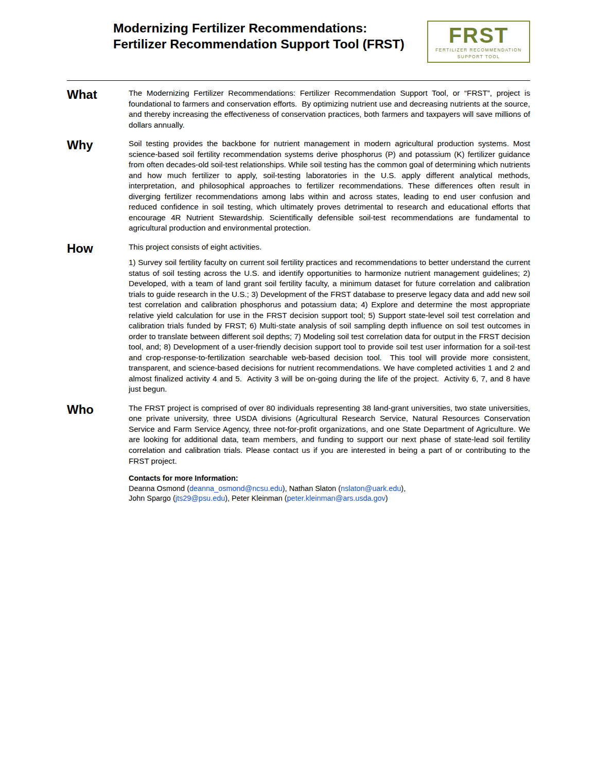FRST
Fertilizer Recommendation
Support Tool
Modernizing Fertilizer Recommendations:
Fertilizer Recommendation Support Tool (FRST)
What
The Modernizing Fertilizer Recommendations: Fertilizer Recommendation Support Tool, or “FRST”, project is foundational to farmers and conservation efforts. By optimizing nutrient use and decreasing nutrients at the source, and thereby increasing the effectiveness of conservation practices, both farmers and taxpayers will save millions of dollars annually.
Why
Soil testing provides the backbone for nutrient management in modern agricultural production systems. Most science-based soil fertility recommendation systems derive phosphorus (P) and potassium (K) fertilizer guidance from often decades-old soil-test relationships. While soil testing has the common goal of determining which nutrients and how much fertilizer to apply, soil-testing laboratories in the U.S. apply different analytical methods, interpretation, and philosophical approaches to fertilizer recommendations. These differences often result in diverging fertilizer recommendations among labs within and across states, leading to end user confusion and reduced confidence in soil testing, which ultimately proves detrimental to research and educational efforts that encourage 4R Nutrient Stewardship. Scientifically defensible soil-test recommendations are fundamental to agricultural production and environmental protection.
How
This project consists of eight activities.
1) Survey soil fertility faculty on current soil fertility practices and recommendations to better understand the current status of soil testing across the U.S. and identify opportunities to harmonize nutrient management guidelines; 2) Developed, with a team of land grant soil fertility faculty, a minimum dataset for future correlation and calibration trials to guide research in the U.S.; 3) Development of the FRST database to preserve legacy data and add new soil test correlation and calibration phosphorus and potassium data; 4) Explore and determine the most appropriate relative yield calculation for use in the FRST decision support tool; 5) Support state-level soil test correlation and calibration trials funded by FRST; 6) Multi-state analysis of soil sampling depth influence on soil test outcomes in order to translate between different soil depths; 7) Modeling soil test correlation data for output in the FRST decision tool, and; 8) Development of a user-friendly decision support tool to provide soil test user information for a soil-test and crop-response-to-fertilization searchable web-based decision tool. This tool will provide more consistent, transparent, and science-based decisions for nutrient recommendations. We have completed activities 1 and 2 and almost finalized activity 4 and 5. Activity 3 will be on-going during the life of the project. Activity 6, 7, and 8 have just begun.
Who
The FRST project is comprised of over 80 individuals representing 38 land-grant universities, two state universities, one private university, three USDA divisions (Agricultural Research Service, Natural Resources Conservation Service and Farm Service Agency, three not-for-profit organizations, and one State Department of Agriculture. We are looking for additional data, team members, and funding to support our next phase of state-lead soil fertility correlation and calibration trials. Please contact us if you are interested in being a part of or contributing to the FRST project.
Contacts for more Information:
Deanna Osmond (deanna_osmond@ncsu.edu), Nathan Slaton (nslaton@uark.edu),
John Spargo (jts29@psu.edu), Peter Kleinman (peter.kleinman@ars.usda.gov)